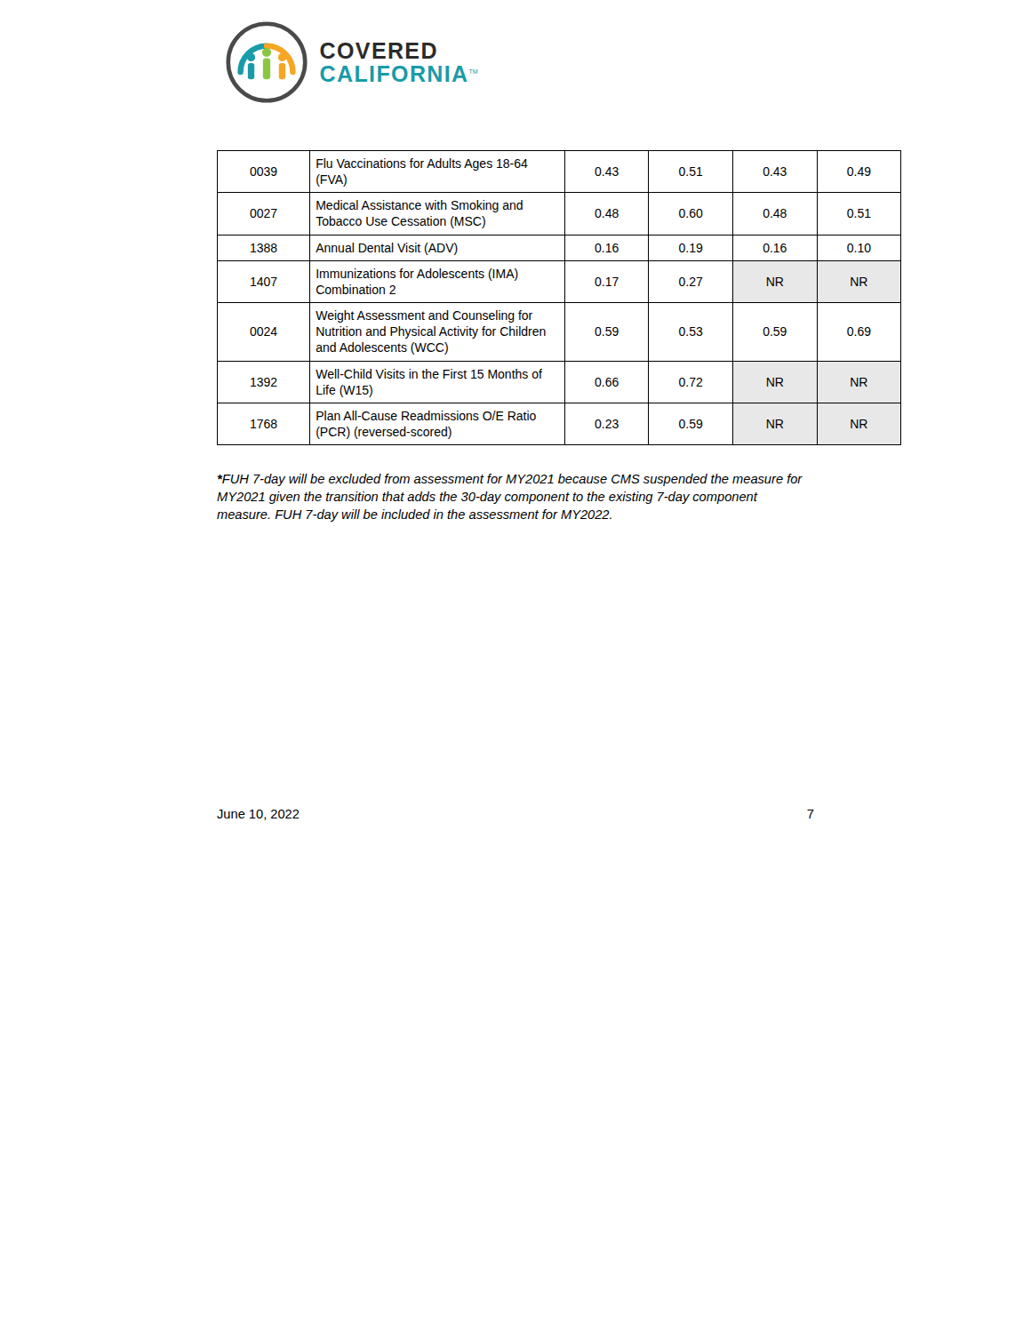COVERED CALIFORNIATM
| 0039 | Flu Vaccinations for Adults Ages 18-64 (FVA) | 0.43 | 0.51 | 0.43 | 0.49 |
| 0027 | Medical Assistance with Smoking and Tobacco Use Cessation (MSC) | 0.48 | 0.60 | 0.48 | 0.51 |
| 1388 | Annual Dental Visit (ADV) | 0.16 | 0.19 | 0.16 | 0.10 |
| 1407 | Immunizations for Adolescents (IMA) Combination 2 | 0.17 | 0.27 | NR | NR |
| 0024 | Weight Assessment and Counseling for Nutrition and Physical Activity for Children and Adolescents (WCC) | 0.59 | 0.53 | 0.59 | 0.69 |
| 1392 | Well-Child Visits in the First 15 Months of Life (W15) | 0.66 | 0.72 | NR | NR |
| 1768 | Plan All-Cause Readmissions O/E Ratio (PCR) (reversed-scored) | 0.23 | 0.59 | NR | NR |
*FUH 7-day will be excluded from assessment for MY2021 because CMS suspended the measure for MY2021 given the transition that adds the 30-day component to the existing 7-day component measure. FUH 7-day will be included in the assessment for MY2022.
June 10, 2022 7